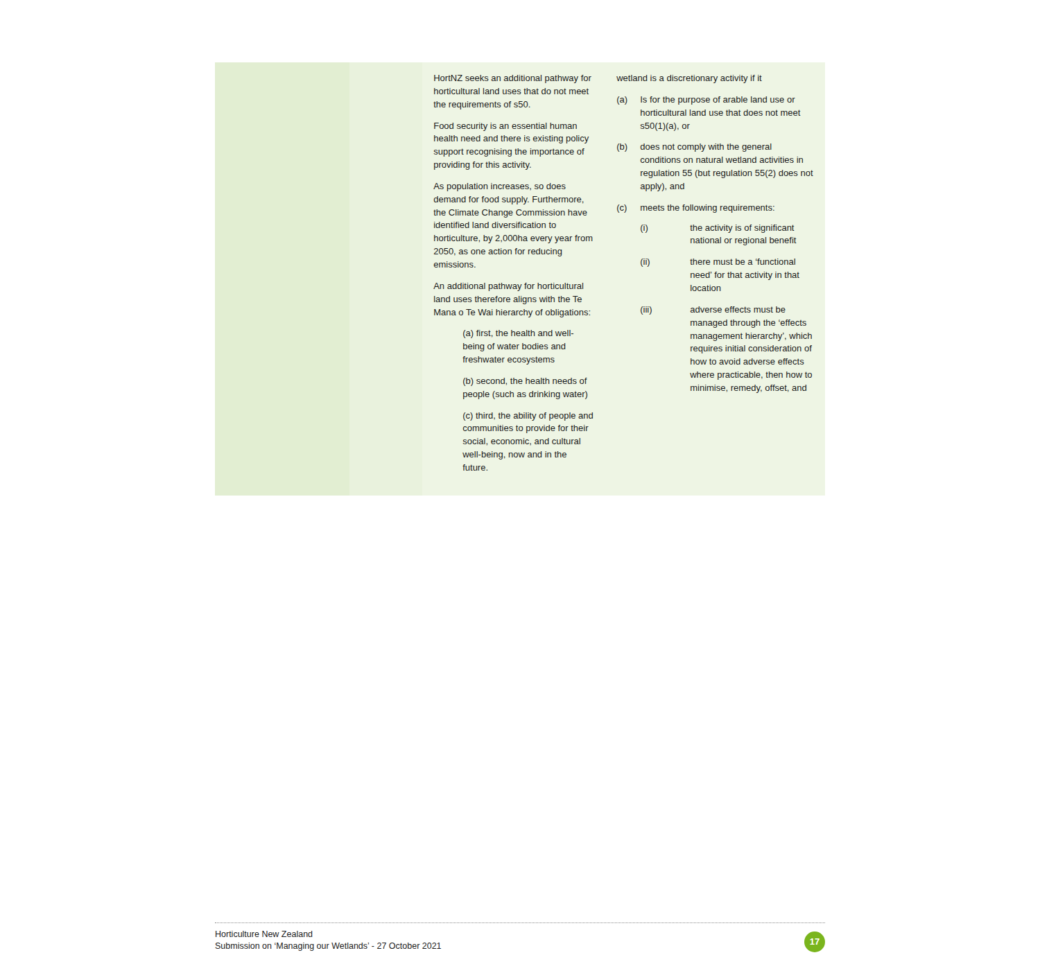| | | HortNZ seeks an additional pathway for horticultural land uses that do not meet the requirements of s50. Food security is an essential human health need and there is existing policy support recognising the importance of providing for this activity. As population increases, so does demand for food supply. Furthermore, the Climate Change Commission have identified land diversification to horticulture, by 2,000ha every year from 2050, as one action for reducing emissions. An additional pathway for horticultural land uses therefore aligns with the Te Mana o Te Wai hierarchy of obligations: (a) first, the health and well-being of water bodies and freshwater ecosystems (b) second, the health needs of people (such as drinking water) (c) third, the ability of people and communities to provide for their social, economic, and cultural well-being, now and in the future. | wetland is a discretionary activity if it (a) Is for the purpose of arable land use or horticultural land use that does not meet s50(1)(a), or (b) does not comply with the general conditions on natural wetland activities in regulation 55 (but regulation 55(2) does not apply), and (c) meets the following requirements: (i) the activity is of significant national or regional benefit (ii) there must be a ‘functional need’ for that activity in that location (iii) adverse effects must be managed through the ‘effects management hierarchy’, which requires initial consideration of how to avoid adverse effects where practicable, then how to minimise, remedy, offset, and |
Horticulture New Zealand
Submission on ‘Managing our Wetlands’ - 27 October 2021
17